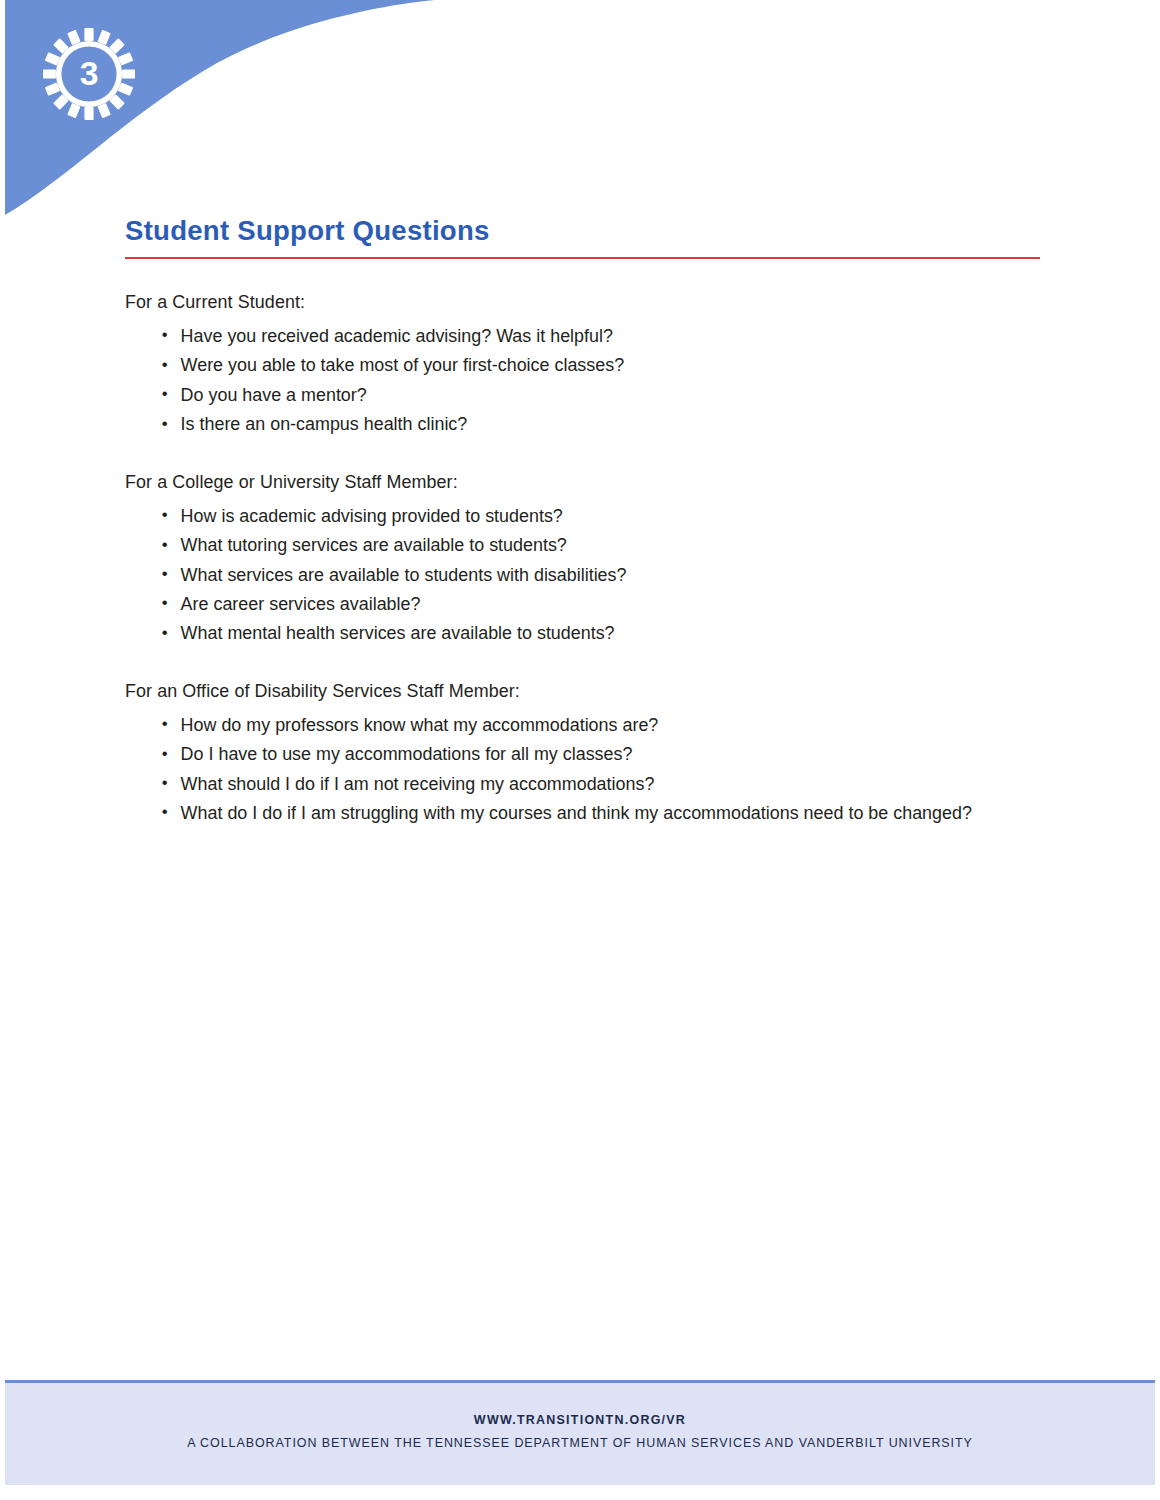3
Student Support Questions
For a Current Student:
Have you received academic advising? Was it helpful?
Were you able to take most of your first-choice classes?
Do you have a mentor?
Is there an on-campus health clinic?
For a College or University Staff Member:
How is academic advising provided to students?
What tutoring services are available to students?
What services are available to students with disabilities?
Are career services available?
What mental health services are available to students?
For an Office of Disability Services Staff Member:
How do my professors know what my accommodations are?
Do I have to use my accommodations for all my classes?
What should I do if I am not receiving my accommodations?
What do I do if I am struggling with my courses and think my accommodations need to be changed?
WWW.TRANSITIONTN.ORG/VR
A COLLABORATION BETWEEN THE TENNESSEE DEPARTMENT OF HUMAN SERVICES AND VANDERBILT UNIVERSITY